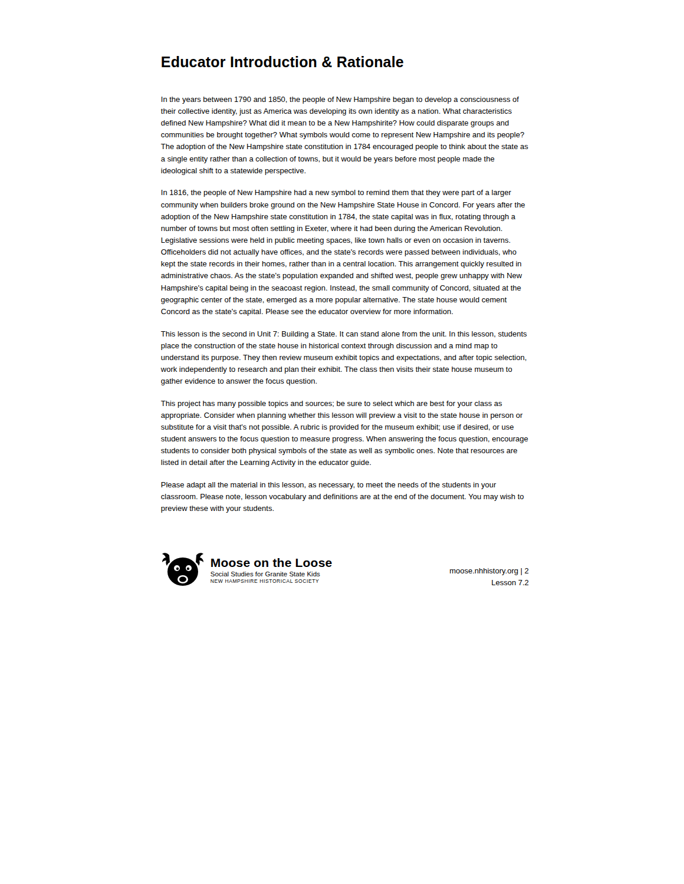Educator Introduction & Rationale
In the years between 1790 and 1850, the people of New Hampshire began to develop a consciousness of their collective identity, just as America was developing its own identity as a nation. What characteristics defined New Hampshire? What did it mean to be a New Hampshirite? How could disparate groups and communities be brought together? What symbols would come to represent New Hampshire and its people? The adoption of the New Hampshire state constitution in 1784 encouraged people to think about the state as a single entity rather than a collection of towns, but it would be years before most people made the ideological shift to a statewide perspective.
In 1816, the people of New Hampshire had a new symbol to remind them that they were part of a larger community when builders broke ground on the New Hampshire State House in Concord. For years after the adoption of the New Hampshire state constitution in 1784, the state capital was in flux, rotating through a number of towns but most often settling in Exeter, where it had been during the American Revolution. Legislative sessions were held in public meeting spaces, like town halls or even on occasion in taverns. Officeholders did not actually have offices, and the state's records were passed between individuals, who kept the state records in their homes, rather than in a central location. This arrangement quickly resulted in administrative chaos. As the state's population expanded and shifted west, people grew unhappy with New Hampshire's capital being in the seacoast region. Instead, the small community of Concord, situated at the geographic center of the state, emerged as a more popular alternative. The state house would cement Concord as the state's capital. Please see the educator overview for more information.
This lesson is the second in Unit 7: Building a State. It can stand alone from the unit. In this lesson, students place the construction of the state house in historical context through discussion and a mind map to understand its purpose. They then review museum exhibit topics and expectations, and after topic selection, work independently to research and plan their exhibit. The class then visits their state house museum to gather evidence to answer the focus question.
This project has many possible topics and sources; be sure to select which are best for your class as appropriate. Consider when planning whether this lesson will preview a visit to the state house in person or substitute for a visit that's not possible. A rubric is provided for the museum exhibit; use if desired, or use student answers to the focus question to measure progress. When answering the focus question, encourage students to consider both physical symbols of the state as well as symbolic ones. Note that resources are listed in detail after the Learning Activity in the educator guide.
Please adapt all the material in this lesson, as necessary, to meet the needs of the students in your classroom. Please note, lesson vocabulary and definitions are at the end of the document. You may wish to preview these with your students.
Moose on the Loose
Social Studies for Granite State Kids
NEW HAMPSHIRE HISTORICAL SOCIETY
moose.nhhistory.org | 2
Lesson 7.2